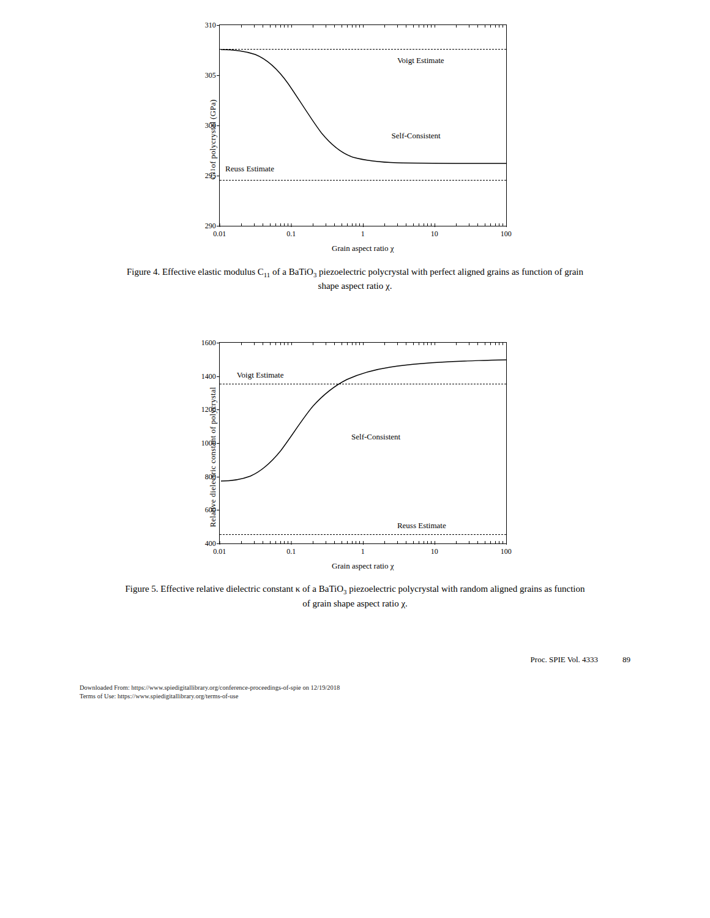C11 of polycrystal (GPa)
310
305
300
295
290
Voigt Estimate
Self-Consistent
Reuss Estimate
0.01
0.1
1
10
100
Grain aspect ratio χ
Figure 4. Effective elastic modulus C11 of a BaTiO3 piezoelectric polycrystal with perfect aligned grains as function of grain
shape aspect ratio χ.
Relative dielectric constant of polycrystal
1600
1400
1200
1000
800
600
400
Voigt Estimate
Self-Consistent
Reuss Estimate
0.01
0.1
1
10
100
Grain aspect ratio χ
Figure 5. Effective relative dielectric constant κ of a BaTiO3 piezoelectric polycrystal with random aligned grains as function
of grain shape aspect ratio χ.
Proc. SPIE Vol. 433389
Downloaded From: https://www.spiedigitallibrary.org/conference-proceedings-of-spie on 12/19/2018
Terms of Use: https://www.spiedigitallibrary.org/terms-of-use